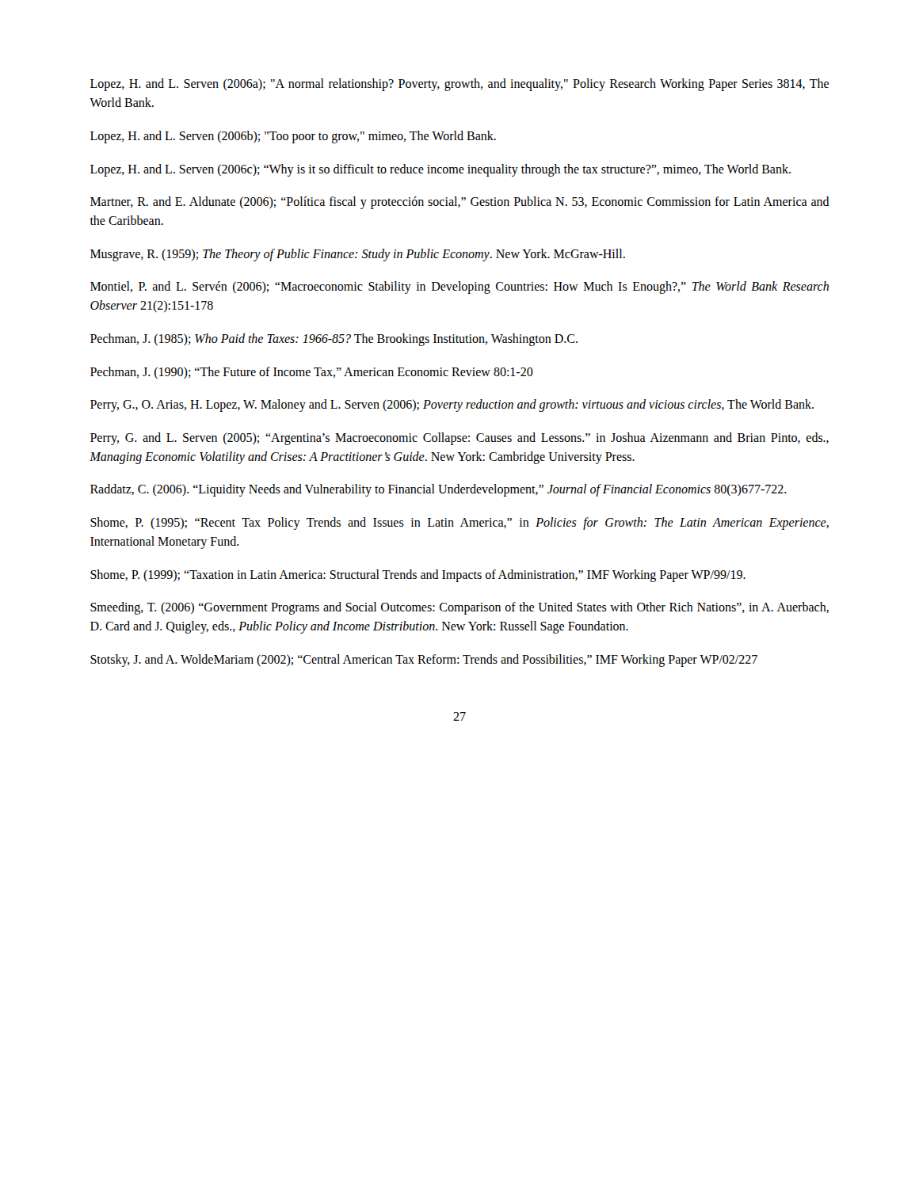Lopez, H. and L. Serven (2006a); "A normal relationship? Poverty, growth, and inequality," Policy Research Working Paper Series 3814, The World Bank.
Lopez, H. and L. Serven (2006b); "Too poor to grow," mimeo, The World Bank.
Lopez, H. and L. Serven (2006c); “Why is it so difficult to reduce income inequality through the tax structure?”, mimeo, The World Bank.
Martner, R. and E. Aldunate (2006); “Política fiscal y protección social,” Gestion Publica N. 53, Economic Commission for Latin America and the Caribbean.
Musgrave, R. (1959); The Theory of Public Finance: Study in Public Economy. New York. McGraw-Hill.
Montiel, P. and L. Servén (2006); “Macroeconomic Stability in Developing Countries: How Much Is Enough?,” The World Bank Research Observer 21(2):151-178
Pechman, J. (1985); Who Paid the Taxes: 1966-85? The Brookings Institution, Washington D.C.
Pechman, J. (1990); “The Future of Income Tax,” American Economic Review 80:1-20
Perry, G., O. Arias, H. Lopez, W. Maloney and L. Serven (2006); Poverty reduction and growth: virtuous and vicious circles, The World Bank.
Perry, G. and L. Serven (2005); “Argentina’s Macroeconomic Collapse: Causes and Lessons.” in Joshua Aizenmann and Brian Pinto, eds., Managing Economic Volatility and Crises: A Practitioner’s Guide. New York: Cambridge University Press.
Raddatz, C. (2006). “Liquidity Needs and Vulnerability to Financial Underdevelopment,” Journal of Financial Economics 80(3)677-722.
Shome, P. (1995); “Recent Tax Policy Trends and Issues in Latin America,” in Policies for Growth: The Latin American Experience, International Monetary Fund.
Shome, P. (1999); “Taxation in Latin America: Structural Trends and Impacts of Administration,” IMF Working Paper WP/99/19.
Smeeding, T. (2006) “Government Programs and Social Outcomes: Comparison of the United States with Other Rich Nations”, in A. Auerbach, D. Card and J. Quigley, eds., Public Policy and Income Distribution. New York: Russell Sage Foundation.
Stotsky, J. and A. WoldeMariam (2002); “Central American Tax Reform: Trends and Possibilities,” IMF Working Paper WP/02/227
27